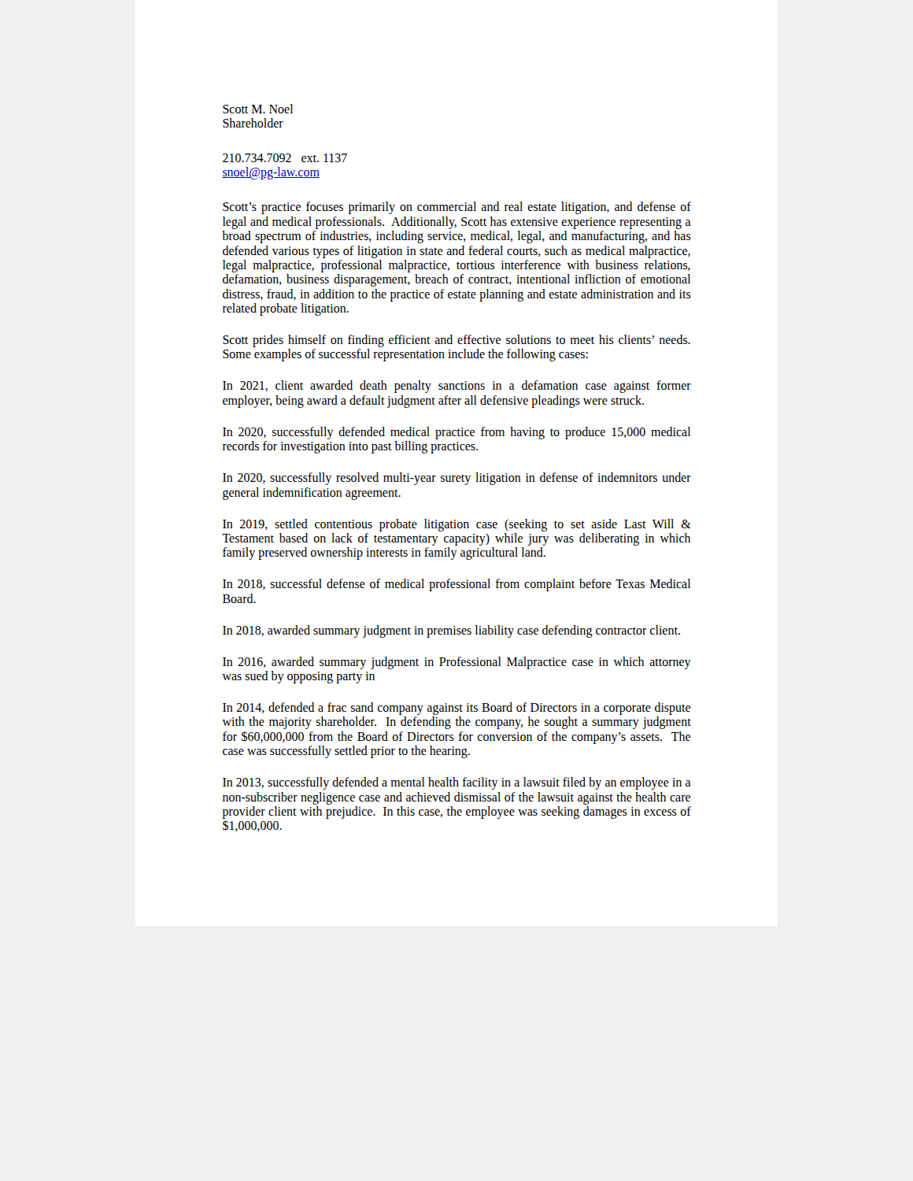Scott M. Noel
Shareholder
210.734.7092 ext. 1137
snoel@pg-law.com
Scott’s practice focuses primarily on commercial and real estate litigation, and defense of legal and medical professionals. Additionally, Scott has extensive experience representing a broad spectrum of industries, including service, medical, legal, and manufacturing, and has defended various types of litigation in state and federal courts, such as medical malpractice, legal malpractice, professional malpractice, tortious interference with business relations, defamation, business disparagement, breach of contract, intentional infliction of emotional distress, fraud, in addition to the practice of estate planning and estate administration and its related probate litigation.
Scott prides himself on finding efficient and effective solutions to meet his clients’ needs. Some examples of successful representation include the following cases:
In 2021, client awarded death penalty sanctions in a defamation case against former employer, being award a default judgment after all defensive pleadings were struck.
In 2020, successfully defended medical practice from having to produce 15,000 medical records for investigation into past billing practices.
In 2020, successfully resolved multi-year surety litigation in defense of indemnitors under general indemnification agreement.
In 2019, settled contentious probate litigation case (seeking to set aside Last Will & Testament based on lack of testamentary capacity) while jury was deliberating in which family preserved ownership interests in family agricultural land.
In 2018, successful defense of medical professional from complaint before Texas Medical Board.
In 2018, awarded summary judgment in premises liability case defending contractor client.
In 2016, awarded summary judgment in Professional Malpractice case in which attorney was sued by opposing party in
In 2014, defended a frac sand company against its Board of Directors in a corporate dispute with the majority shareholder. In defending the company, he sought a summary judgment for $60,000,000 from the Board of Directors for conversion of the company’s assets. The case was successfully settled prior to the hearing.
In 2013, successfully defended a mental health facility in a lawsuit filed by an employee in a non-subscriber negligence case and achieved dismissal of the lawsuit against the health care provider client with prejudice. In this case, the employee was seeking damages in excess of $1,000,000.